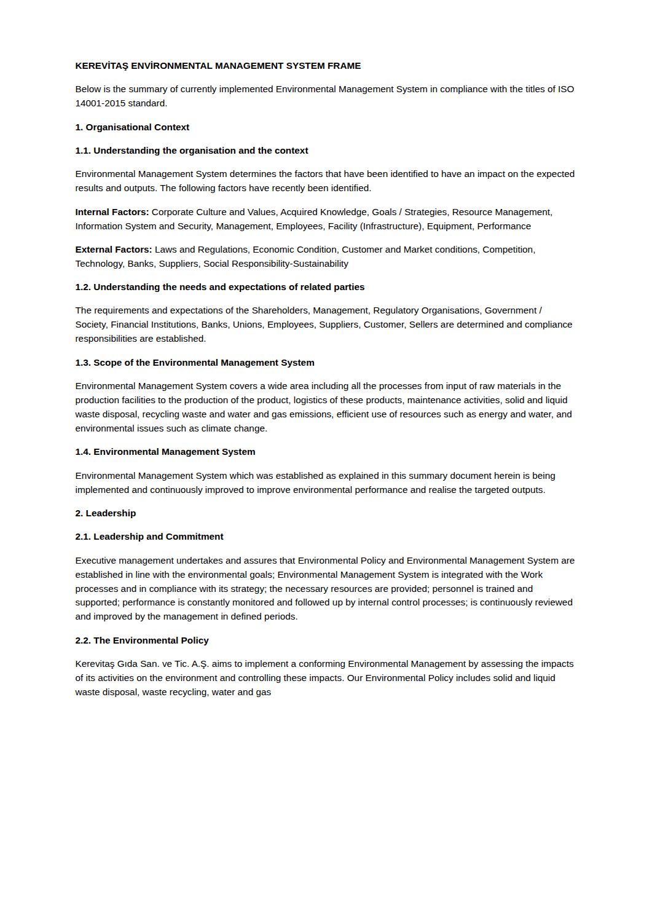KEREVİTAŞ ENVİRONMENTAL MANAGEMENT SYSTEM FRAME
Below is the summary of currently implemented Environmental Management System in compliance with the titles of ISO 14001-2015 standard.
1. Organisational Context
1.1. Understanding the organisation and the context
Environmental Management System determines the factors that have been identified to have an impact on the expected results and outputs. The following factors have recently been identified.
Internal Factors: Corporate Culture and Values, Acquired Knowledge, Goals / Strategies, Resource Management, Information System and Security, Management, Employees, Facility (Infrastructure), Equipment, Performance
External Factors: Laws and Regulations, Economic Condition, Customer and Market conditions, Competition, Technology, Banks, Suppliers, Social Responsibility-Sustainability
1.2. Understanding the needs and expectations of related parties
The requirements and expectations of the Shareholders, Management, Regulatory Organisations, Government / Society, Financial Institutions, Banks, Unions, Employees, Suppliers, Customer, Sellers are determined and compliance responsibilities are established.
1.3. Scope of the Environmental Management System
Environmental Management System covers a wide area including all the processes from input of raw materials in the production facilities to the production of the product, logistics of these products, maintenance activities, solid and liquid waste disposal, recycling waste and water and gas emissions, efficient use of resources such as energy and water, and environmental issues such as climate change.
1.4. Environmental Management System
Environmental Management System which was established as explained in this summary document herein is being implemented and continuously improved to improve environmental performance and realise the targeted outputs.
2. Leadership
2.1. Leadership and Commitment
Executive management undertakes and assures that Environmental Policy and Environmental Management System are established in line with the environmental goals; Environmental Management System is integrated with the Work processes and in compliance with its strategy; the necessary resources are provided; personnel is trained and supported; performance is constantly monitored and followed up by internal control processes; is continuously reviewed and improved by the management in defined periods.
2.2. The Environmental Policy
Kerevitaş Gıda San. ve Tic. A.Ş. aims to implement a conforming Environmental Management by assessing the impacts of its activities on the environment and controlling these impacts. Our Environmental Policy includes solid and liquid waste disposal, waste recycling, water and gas